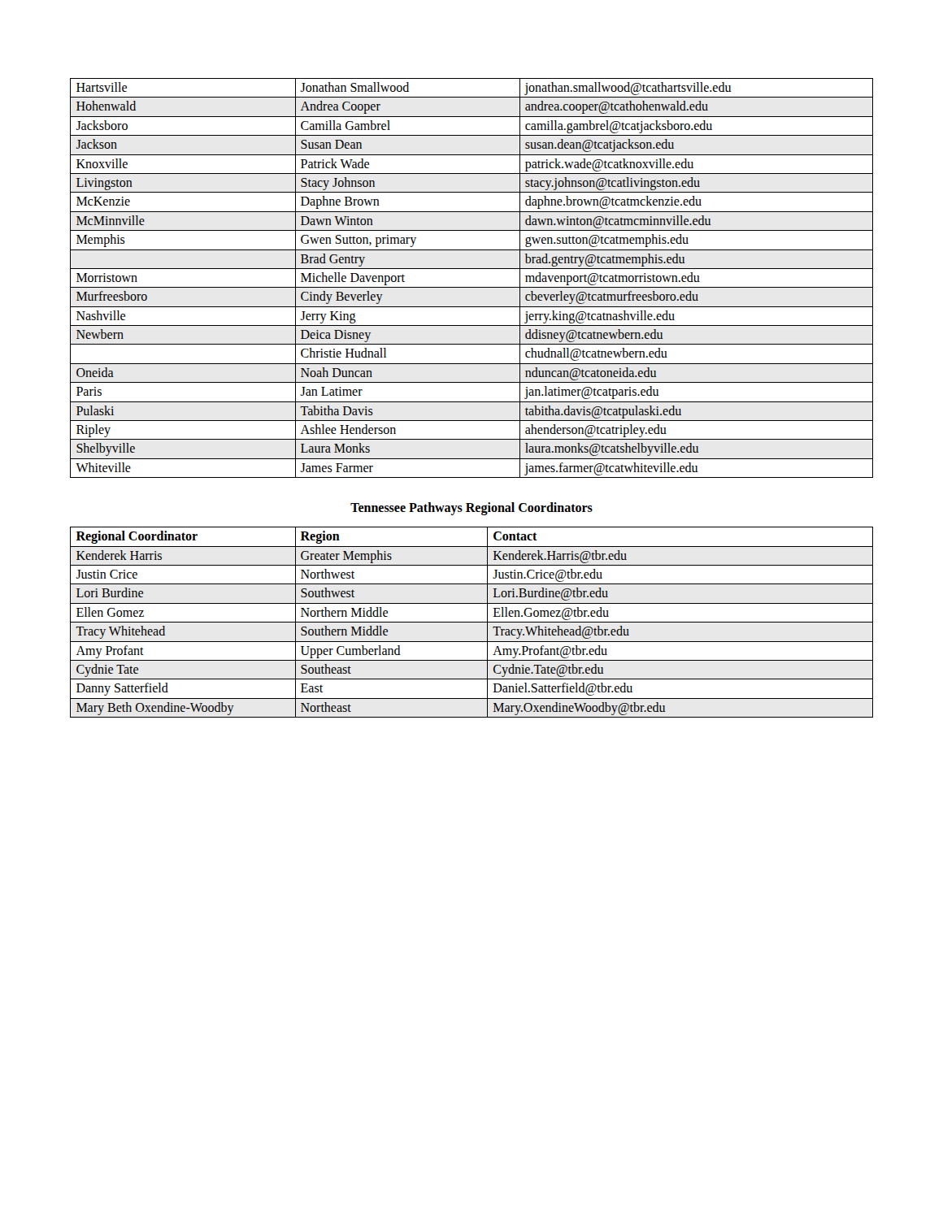| Hartsville | Jonathan Smallwood | jonathan.smallwood@tcathartsville.edu |
| Hohenwald | Andrea Cooper | andrea.cooper@tcathohenwald.edu |
| Jacksboro | Camilla Gambrel | camilla.gambrel@tcatjacksboro.edu |
| Jackson | Susan Dean | susan.dean@tcatjackson.edu |
| Knoxville | Patrick Wade | patrick.wade@tcatknoxville.edu |
| Livingston | Stacy Johnson | stacy.johnson@tcatlivingston.edu |
| McKenzie | Daphne Brown | daphne.brown@tcatmckenzie.edu |
| McMinnville | Dawn Winton | dawn.winton@tcatmcminnville.edu |
| Memphis | Gwen Sutton, primary | gwen.sutton@tcatmemphis.edu |
| | Brad Gentry | brad.gentry@tcatmemphis.edu |
| Morristown | Michelle Davenport | mdavenport@tcatmorristown.edu |
| Murfreesboro | Cindy Beverley | cbeverley@tcatmurfreesboro.edu |
| Nashville | Jerry King | jerry.king@tcatnashville.edu |
| Newbern | Deica Disney | ddisney@tcatnewbern.edu |
| | Christie Hudnall | chudnall@tcatnewbern.edu |
| Oneida | Noah Duncan | nduncan@tcatoneida.edu |
| Paris | Jan Latimer | jan.latimer@tcatparis.edu |
| Pulaski | Tabitha Davis | tabitha.davis@tcatpulaski.edu |
| Ripley | Ashlee Henderson | ahenderson@tcatripley.edu |
| Shelbyville | Laura Monks | laura.monks@tcatshelbyville.edu |
| Whiteville | James Farmer | james.farmer@tcatwhiteville.edu |
Tennessee Pathways Regional Coordinators
| Regional Coordinator | Region | Contact |
| --- | --- | --- |
| Kenderek Harris | Greater Memphis | Kenderek.Harris@tbr.edu |
| Justin Crice | Northwest | Justin.Crice@tbr.edu |
| Lori Burdine | Southwest | Lori.Burdine@tbr.edu |
| Ellen Gomez | Northern Middle | Ellen.Gomez@tbr.edu |
| Tracy Whitehead | Southern Middle | Tracy.Whitehead@tbr.edu |
| Amy Profant | Upper Cumberland | Amy.Profant@tbr.edu |
| Cydnie Tate | Southeast | Cydnie.Tate@tbr.edu |
| Danny Satterfield | East | Daniel.Satterfield@tbr.edu |
| Mary Beth Oxendine-Woodby | Northeast | Mary.OxendineWoodby@tbr.edu |